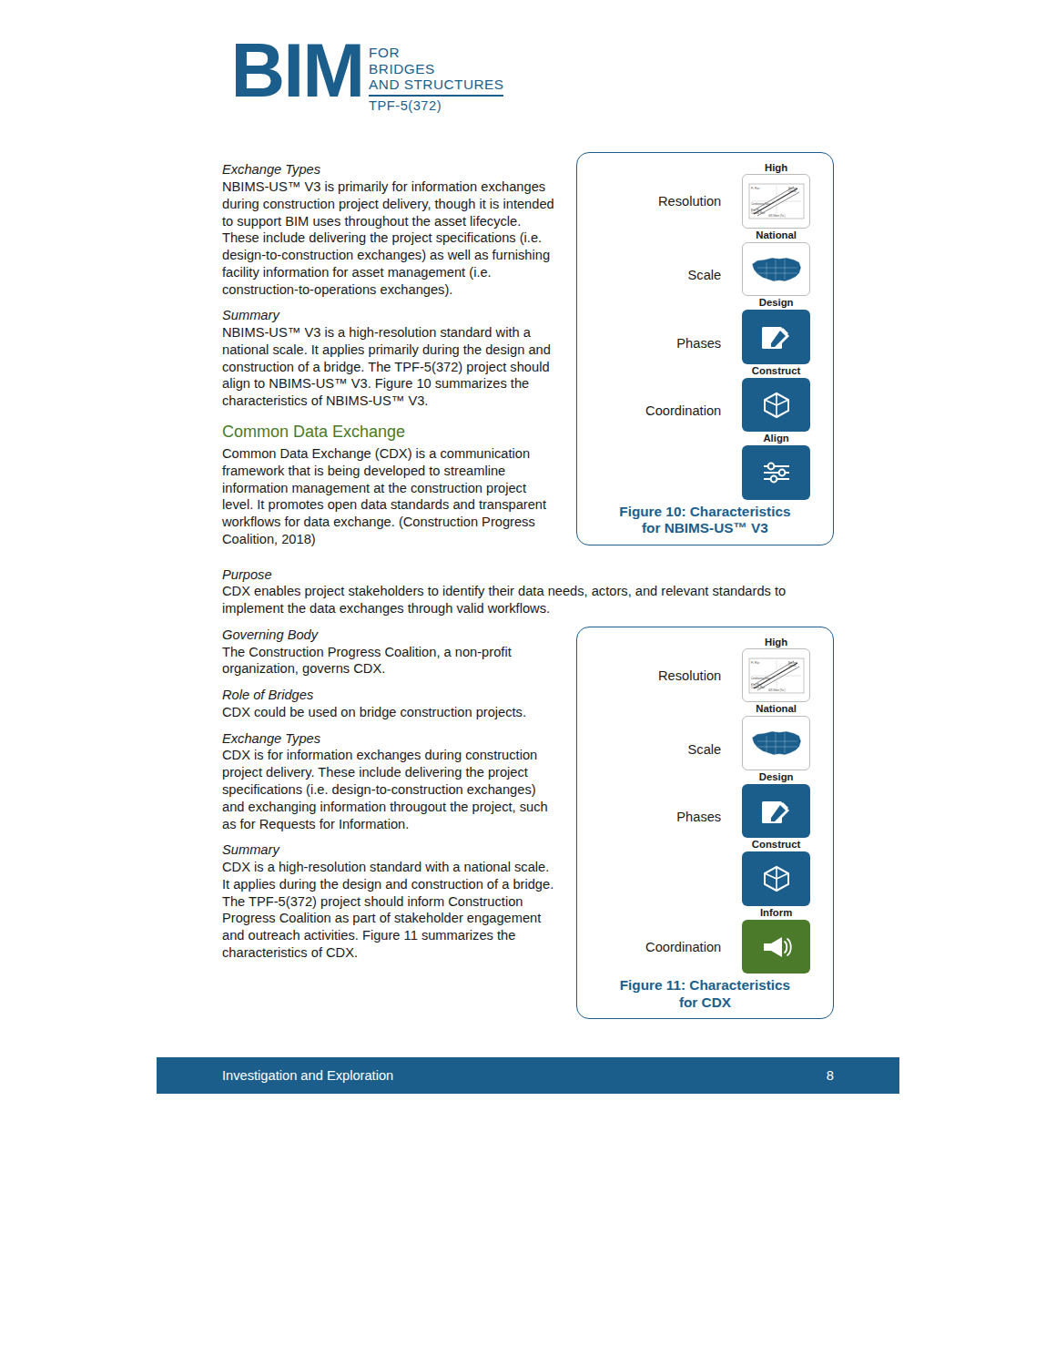BIM
FOR
BRIDGES
AND STRUCTURES
TPF-5(372)
Resolution
High
Pt. Plan Machine Control Conditioning Data Elev. Plan Contour Plan GIS Sheet (Tie.)
National
Scale
Design
Phases
Construct
Coordination
Align
Coordination
Figure 10: Characteristics
for NBIMS-US™ V3
Exchange Types
NBIMS-US™ V3 is primarily for information exchanges during construction project delivery, though it is intended to support BIM uses throughout the asset lifecycle. These include delivering the project specifications (i.e. design-to-construction exchanges) as well as furnishing facility information for asset management (i.e. construction-to-operations exchanges).
Summary
NBIMS-US™ V3 is a high-resolution standard with a national scale. It applies primarily during the design and construction of a bridge. The TPF-5(372) project should align to NBIMS-US™ V3. Figure 10 summarizes the characteristics of NBIMS-US™ V3.
Common Data Exchange
Common Data Exchange (CDX) is a communication framework that is being developed to streamline information management at the construction project level. It promotes open data standards and transparent workflows for data exchange. (Construction Progress Coalition, 2018)
Purpose
CDX enables project stakeholders to identify their data needs, actors, and relevant standards to implement the data exchanges through valid workflows.
Resolution
High
Pt. Plan Machine Control Conditioning Data Elev. Plan Contour Plan GIS Sheet (Tie.)
National
Scale
Design
Phases
Construct
Phases
Inform
Coordination
Figure 11: Characteristics
for CDX
Governing Body
The Construction Progress Coalition, a non-profit organization, governs CDX.
Role of Bridges
CDX could be used on bridge construction projects.
Exchange Types
CDX is for information exchanges during construction project delivery. These include delivering the project specifications (i.e. design-to-construction exchanges) and exchanging information througout the project, such as for Requests for Information.
Summary
CDX is a high-resolution standard with a national scale. It applies during the design and construction of a bridge. The TPF-5(372) project should inform Construction Progress Coalition as part of stakeholder engagement and outreach activities. Figure 11 summarizes the characteristics of CDX.
Investigation and Exploration
8